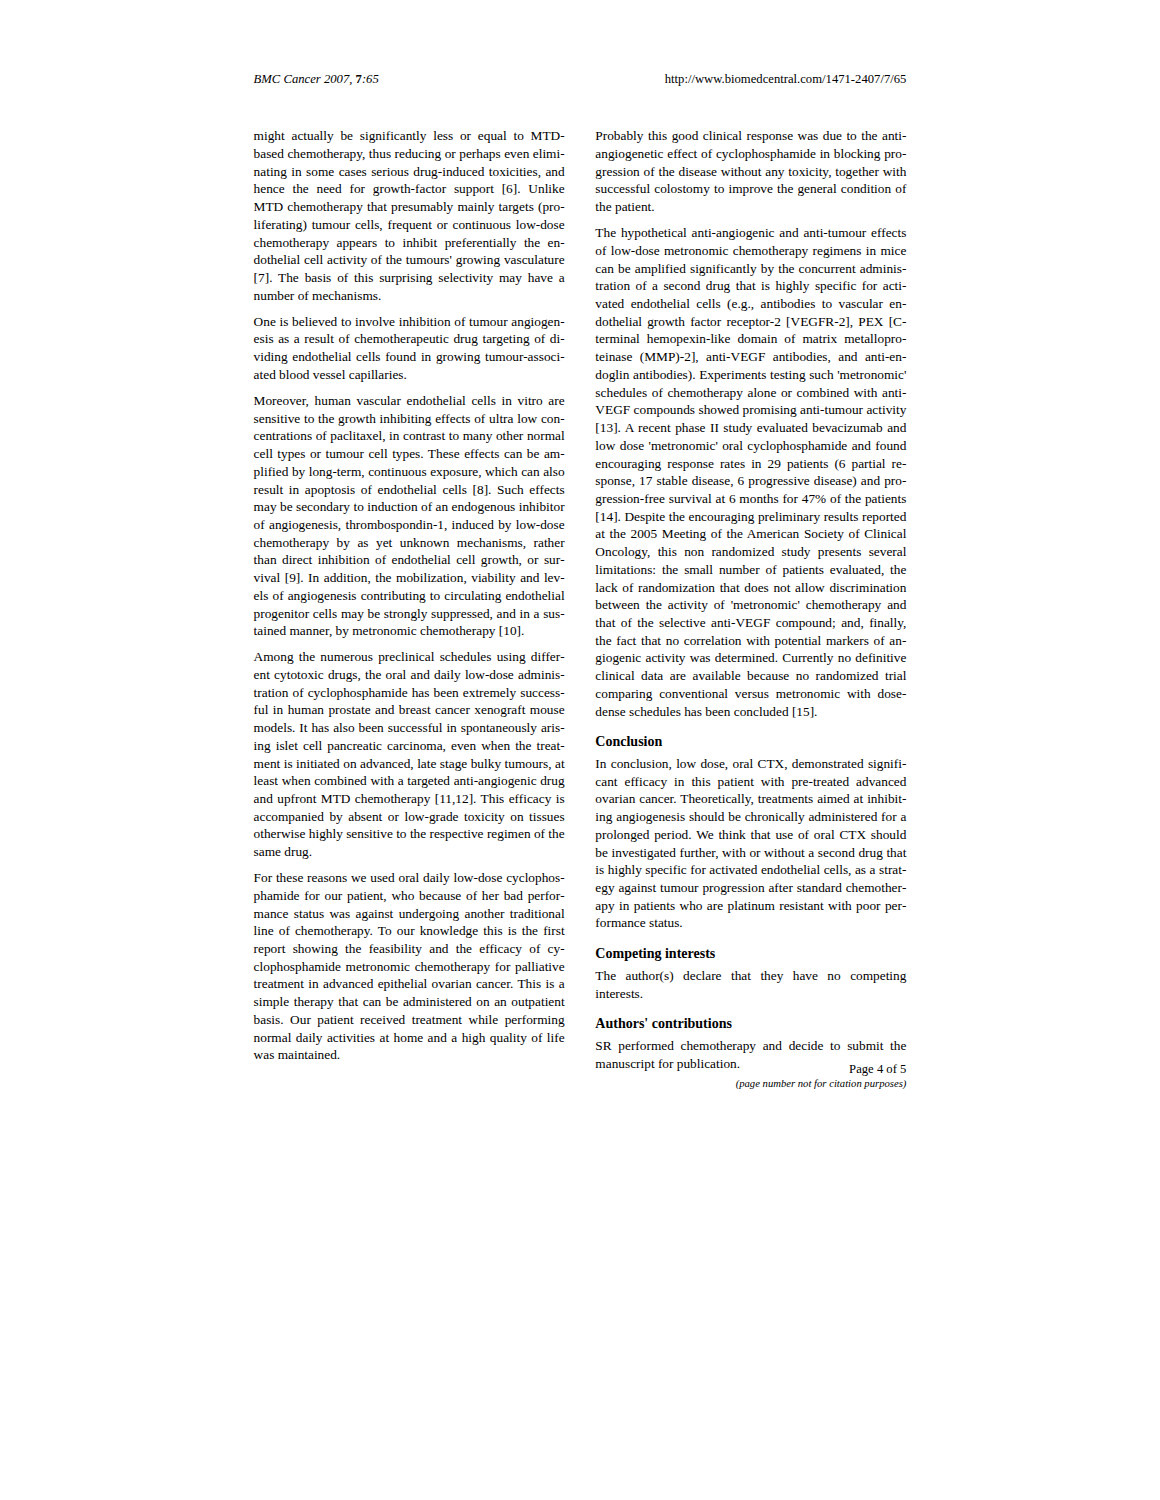BMC Cancer 2007, 7:65
http://www.biomedcentral.com/1471-2407/7/65
might actually be significantly less or equal to MTD-based chemotherapy, thus reducing or perhaps even eliminating in some cases serious drug-induced toxicities, and hence the need for growth-factor support [6]. Unlike MTD chemotherapy that presumably mainly targets (proliferating) tumour cells, frequent or continuous low-dose chemotherapy appears to inhibit preferentially the endothelial cell activity of the tumours' growing vasculature [7]. The basis of this surprising selectivity may have a number of mechanisms.
One is believed to involve inhibition of tumour angiogenesis as a result of chemotherapeutic drug targeting of dividing endothelial cells found in growing tumour-associated blood vessel capillaries.
Moreover, human vascular endothelial cells in vitro are sensitive to the growth inhibiting effects of ultra low concentrations of paclitaxel, in contrast to many other normal cell types or tumour cell types. These effects can be amplified by long-term, continuous exposure, which can also result in apoptosis of endothelial cells [8]. Such effects may be secondary to induction of an endogenous inhibitor of angiogenesis, thrombospondin-1, induced by low-dose chemotherapy by as yet unknown mechanisms, rather than direct inhibition of endothelial cell growth, or survival [9]. In addition, the mobilization, viability and levels of angiogenesis contributing to circulating endothelial progenitor cells may be strongly suppressed, and in a sustained manner, by metronomic chemotherapy [10].
Among the numerous preclinical schedules using different cytotoxic drugs, the oral and daily low-dose administration of cyclophosphamide has been extremely successful in human prostate and breast cancer xenograft mouse models. It has also been successful in spontaneously arising islet cell pancreatic carcinoma, even when the treatment is initiated on advanced, late stage bulky tumours, at least when combined with a targeted anti-angiogenic drug and upfront MTD chemotherapy [11,12]. This efficacy is accompanied by absent or low-grade toxicity on tissues otherwise highly sensitive to the respective regimen of the same drug.
For these reasons we used oral daily low-dose cyclophosphamide for our patient, who because of her bad performance status was against undergoing another traditional line of chemotherapy. To our knowledge this is the first report showing the feasibility and the efficacy of cyclophosphamide metronomic chemotherapy for palliative treatment in advanced epithelial ovarian cancer. This is a simple therapy that can be administered on an outpatient basis. Our patient received treatment while performing normal daily activities at home and a high quality of life was maintained.
Probably this good clinical response was due to the anti-angiogenetic effect of cyclophosphamide in blocking progression of the disease without any toxicity, together with successful colostomy to improve the general condition of the patient.
The hypothetical anti-angiogenic and anti-tumour effects of low-dose metronomic chemotherapy regimens in mice can be amplified significantly by the concurrent administration of a second drug that is highly specific for activated endothelial cells (e.g., antibodies to vascular endothelial growth factor receptor-2 [VEGFR-2], PEX [C-terminal hemopexin-like domain of matrix metalloproteinase (MMP)-2], anti-VEGF antibodies, and anti-endoglin antibodies). Experiments testing such 'metronomic' schedules of chemotherapy alone or combined with anti-VEGF compounds showed promising anti-tumour activity [13]. A recent phase II study evaluated bevacizumab and low dose 'metronomic' oral cyclophosphamide and found encouraging response rates in 29 patients (6 partial response, 17 stable disease, 6 progressive disease) and progression-free survival at 6 months for 47% of the patients [14]. Despite the encouraging preliminary results reported at the 2005 Meeting of the American Society of Clinical Oncology, this non randomized study presents several limitations: the small number of patients evaluated, the lack of randomization that does not allow discrimination between the activity of 'metronomic' chemotherapy and that of the selective anti-VEGF compound; and, finally, the fact that no correlation with potential markers of angiogenic activity was determined. Currently no definitive clinical data are available because no randomized trial comparing conventional versus metronomic with dose-dense schedules has been concluded [15].
Conclusion
In conclusion, low dose, oral CTX, demonstrated significant efficacy in this patient with pre-treated advanced ovarian cancer. Theoretically, treatments aimed at inhibiting angiogenesis should be chronically administered for a prolonged period. We think that use of oral CTX should be investigated further, with or without a second drug that is highly specific for activated endothelial cells, as a strategy against tumour progression after standard chemotherapy in patients who are platinum resistant with poor performance status.
Competing interests
The author(s) declare that they have no competing interests.
Authors' contributions
SR performed chemotherapy and decide to submit the manuscript for publication.
Page 4 of 5
(page number not for citation purposes)